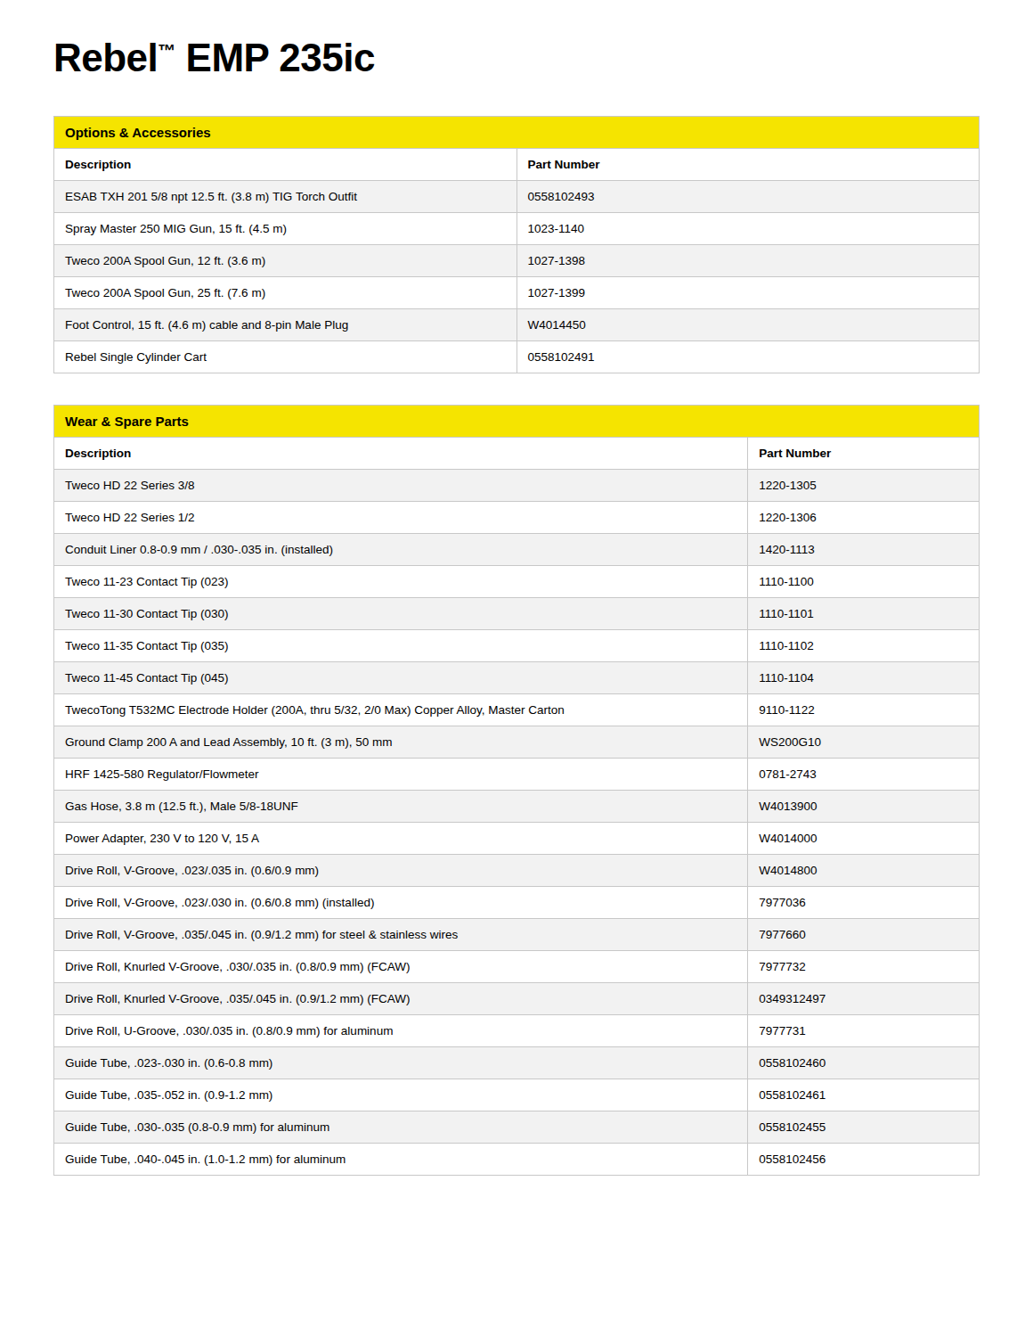Rebel™ EMP 235ic
Options & Accessories
| Description | Part Number |
| --- | --- |
| ESAB TXH 201 5/8 npt 12.5 ft. (3.8 m) TIG Torch Outfit | 0558102493 |
| Spray Master 250 MIG Gun, 15 ft. (4.5 m) | 1023-1140 |
| Tweco 200A Spool Gun, 12 ft. (3.6 m) | 1027-1398 |
| Tweco 200A Spool Gun, 25 ft. (7.6 m) | 1027-1399 |
| Foot Control, 15 ft. (4.6 m) cable and 8-pin Male Plug | W4014450 |
| Rebel Single Cylinder Cart | 0558102491 |
Wear & Spare Parts
| Description | Part Number |
| --- | --- |
| Tweco HD 22 Series 3/8 | 1220-1305 |
| Tweco HD 22 Series 1/2 | 1220-1306 |
| Conduit Liner 0.8-0.9 mm / .030-.035 in. (installed) | 1420-1113 |
| Tweco 11-23 Contact Tip (023) | 1110-1100 |
| Tweco 11-30 Contact Tip (030) | 1110-1101 |
| Tweco 11-35 Contact Tip (035) | 1110-1102 |
| Tweco 11-45 Contact Tip (045) | 1110-1104 |
| TwecoTong T532MC Electrode Holder (200A, thru 5/32, 2/0 Max) Copper Alloy, Master Carton | 9110-1122 |
| Ground Clamp 200 A and Lead Assembly, 10 ft. (3 m), 50 mm | WS200G10 |
| HRF 1425-580 Regulator/Flowmeter | 0781-2743 |
| Gas Hose, 3.8 m (12.5 ft.), Male 5/8-18UNF | W4013900 |
| Power Adapter, 230 V to 120 V, 15 A | W4014000 |
| Drive Roll, V-Groove, .023/.035 in. (0.6/0.9 mm) | W4014800 |
| Drive Roll, V-Groove, .023/.030 in. (0.6/0.8 mm) (installed) | 7977036 |
| Drive Roll, V-Groove, .035/.045 in. (0.9/1.2 mm) for steel & stainless wires | 7977660 |
| Drive Roll, Knurled V-Groove, .030/.035 in. (0.8/0.9 mm) (FCAW) | 7977732 |
| Drive Roll, Knurled V-Groove, .035/.045 in. (0.9/1.2 mm) (FCAW) | 0349312497 |
| Drive Roll, U-Groove, .030/.035 in. (0.8/0.9 mm) for aluminum | 7977731 |
| Guide Tube, .023-.030 in. (0.6-0.8 mm) | 0558102460 |
| Guide Tube, .035-.052 in. (0.9-1.2 mm) | 0558102461 |
| Guide Tube, .030-.035 (0.8-0.9 mm) for aluminum | 0558102455 |
| Guide Tube, .040-.045 in. (1.0-1.2 mm) for aluminum | 0558102456 |